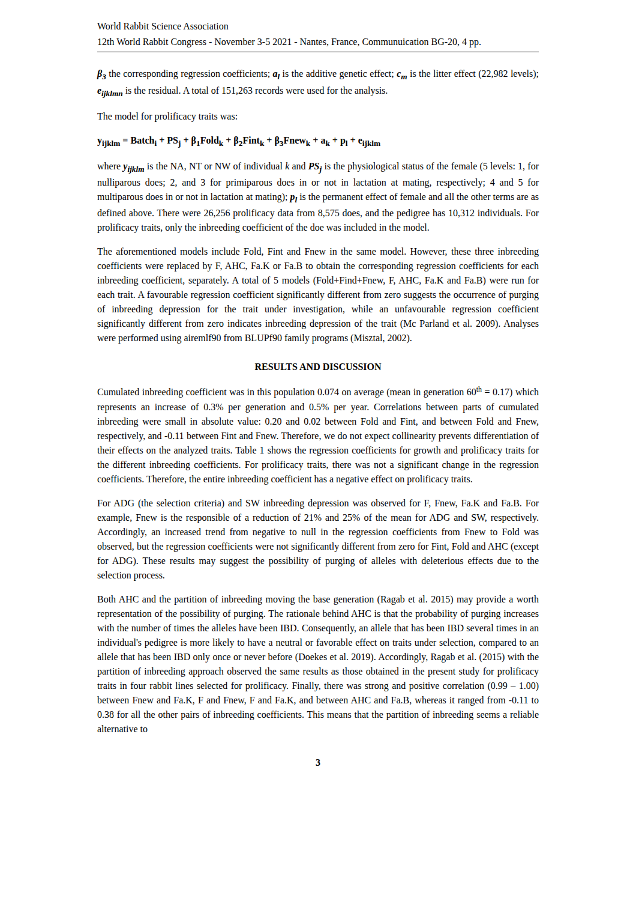World Rabbit Science Association
12th World Rabbit Congress - November 3-5 2021 - Nantes, France, Communuication BG-20, 4 pp.
β3 the corresponding regression coefficients; al is the additive genetic effect; cm is the litter effect (22,982 levels); eijklmn is the residual. A total of 151,263 records were used for the analysis.
The model for prolificacy traits was:
yijklm = Batchi + PSj + β1Foldk + β2Fintk + β3Fnewk + ak + pl + eijklm
where yijklm is the NA, NT or NW of individual k and PSj is the physiological status of the female (5 levels: 1, for nulliparous does; 2, and 3 for primiparous does in or not in lactation at mating, respectively; 4 and 5 for multiparous does in or not in lactation at mating); pl is the permanent effect of female and all the other terms are as defined above. There were 26,256 prolificacy data from 8,575 does, and the pedigree has 10,312 individuals. For prolificacy traits, only the inbreeding coefficient of the doe was included in the model.
The aforementioned models include Fold, Fint and Fnew in the same model. However, these three inbreeding coefficients were replaced by F, AHC, Fa.K or Fa.B to obtain the corresponding regression coefficients for each inbreeding coefficient, separately. A total of 5 models (Fold+Find+Fnew, F, AHC, Fa.K and Fa.B) were run for each trait. A favourable regression coefficient significantly different from zero suggests the occurrence of purging of inbreeding depression for the trait under investigation, while an unfavourable regression coefficient significantly different from zero indicates inbreeding depression of the trait (Mc Parland et al. 2009). Analyses were performed using airemlf90 from BLUPf90 family programs (Misztal, 2002).
RESULTS AND DISCUSSION
Cumulated inbreeding coefficient was in this population 0.074 on average (mean in generation 60th = 0.17) which represents an increase of 0.3% per generation and 0.5% per year. Correlations between parts of cumulated inbreeding were small in absolute value: 0.20 and 0.02 between Fold and Fint, and between Fold and Fnew, respectively, and -0.11 between Fint and Fnew. Therefore, we do not expect collinearity prevents differentiation of their effects on the analyzed traits. Table 1 shows the regression coefficients for growth and prolificacy traits for the different inbreeding coefficients. For prolificacy traits, there was not a significant change in the regression coefficients. Therefore, the entire inbreeding coefficient has a negative effect on prolificacy traits.
For ADG (the selection criteria) and SW inbreeding depression was observed for F, Fnew, Fa.K and Fa.B. For example, Fnew is the responsible of a reduction of 21% and 25% of the mean for ADG and SW, respectively. Accordingly, an increased trend from negative to null in the regression coefficients from Fnew to Fold was observed, but the regression coefficients were not significantly different from zero for Fint, Fold and AHC (except for ADG). These results may suggest the possibility of purging of alleles with deleterious effects due to the selection process.
Both AHC and the partition of inbreeding moving the base generation (Ragab et al. 2015) may provide a worth representation of the possibility of purging. The rationale behind AHC is that the probability of purging increases with the number of times the alleles have been IBD. Consequently, an allele that has been IBD several times in an individual's pedigree is more likely to have a neutral or favorable effect on traits under selection, compared to an allele that has been IBD only once or never before (Doekes et al. 2019). Accordingly, Ragab et al. (2015) with the partition of inbreeding approach observed the same results as those obtained in the present study for prolificacy traits in four rabbit lines selected for prolificacy. Finally, there was strong and positive correlation (0.99 – 1.00) between Fnew and Fa.K, F and Fnew, F and Fa.K, and between AHC and Fa.B, whereas it ranged from -0.11 to 0.38 for all the other pairs of inbreeding coefficients. This means that the partition of inbreeding seems a reliable alternative to
3